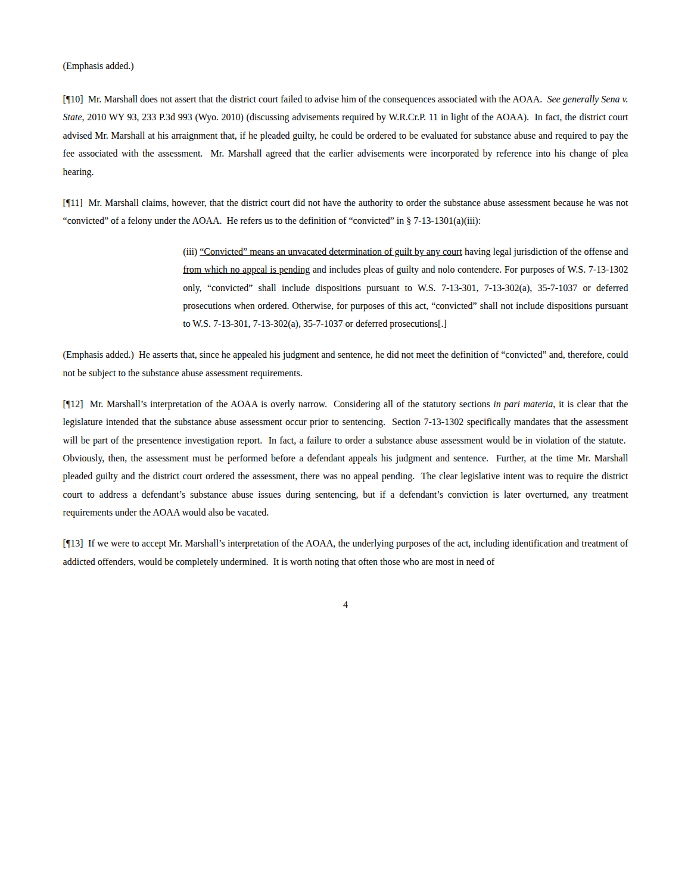(Emphasis added.)
[¶10] Mr. Marshall does not assert that the district court failed to advise him of the consequences associated with the AOAA. See generally Sena v. State, 2010 WY 93, 233 P.3d 993 (Wyo. 2010) (discussing advisements required by W.R.Cr.P. 11 in light of the AOAA). In fact, the district court advised Mr. Marshall at his arraignment that, if he pleaded guilty, he could be ordered to be evaluated for substance abuse and required to pay the fee associated with the assessment. Mr. Marshall agreed that the earlier advisements were incorporated by reference into his change of plea hearing.
[¶11] Mr. Marshall claims, however, that the district court did not have the authority to order the substance abuse assessment because he was not “convicted” of a felony under the AOAA. He refers us to the definition of “convicted” in § 7-13-1301(a)(iii):
(iii) “Convicted” means an unvacated determination of guilt by any court having legal jurisdiction of the offense and from which no appeal is pending and includes pleas of guilty and nolo contendere. For purposes of W.S. 7-13-1302 only, “convicted” shall include dispositions pursuant to W.S. 7-13-301, 7-13-302(a), 35-7-1037 or deferred prosecutions when ordered. Otherwise, for purposes of this act, “convicted” shall not include dispositions pursuant to W.S. 7-13-301, 7-13-302(a), 35-7-1037 or deferred prosecutions[.]
(Emphasis added.) He asserts that, since he appealed his judgment and sentence, he did not meet the definition of “convicted” and, therefore, could not be subject to the substance abuse assessment requirements.
[¶12] Mr. Marshall’s interpretation of the AOAA is overly narrow. Considering all of the statutory sections in pari materia, it is clear that the legislature intended that the substance abuse assessment occur prior to sentencing. Section 7-13-1302 specifically mandates that the assessment will be part of the presentence investigation report. In fact, a failure to order a substance abuse assessment would be in violation of the statute. Obviously, then, the assessment must be performed before a defendant appeals his judgment and sentence. Further, at the time Mr. Marshall pleaded guilty and the district court ordered the assessment, there was no appeal pending. The clear legislative intent was to require the district court to address a defendant’s substance abuse issues during sentencing, but if a defendant’s conviction is later overturned, any treatment requirements under the AOAA would also be vacated.
[¶13] If we were to accept Mr. Marshall’s interpretation of the AOAA, the underlying purposes of the act, including identification and treatment of addicted offenders, would be completely undermined. It is worth noting that often those who are most in need of
4